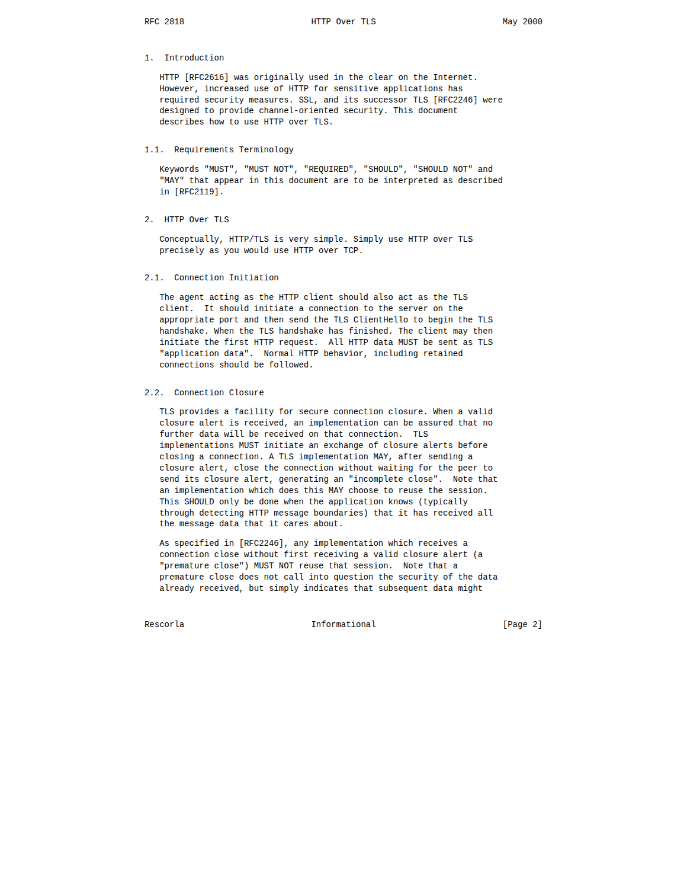RFC 2818 HTTP Over TLS May 2000
1. Introduction
HTTP [RFC2616] was originally used in the clear on the Internet. However, increased use of HTTP for sensitive applications has required security measures. SSL, and its successor TLS [RFC2246] were designed to provide channel-oriented security. This document describes how to use HTTP over TLS.
1.1. Requirements Terminology
Keywords "MUST", "MUST NOT", "REQUIRED", "SHOULD", "SHOULD NOT" and "MAY" that appear in this document are to be interpreted as described in [RFC2119].
2. HTTP Over TLS
Conceptually, HTTP/TLS is very simple. Simply use HTTP over TLS precisely as you would use HTTP over TCP.
2.1. Connection Initiation
The agent acting as the HTTP client should also act as the TLS client. It should initiate a connection to the server on the appropriate port and then send the TLS ClientHello to begin the TLS handshake. When the TLS handshake has finished. The client may then initiate the first HTTP request. All HTTP data MUST be sent as TLS "application data". Normal HTTP behavior, including retained connections should be followed.
2.2. Connection Closure
TLS provides a facility for secure connection closure. When a valid closure alert is received, an implementation can be assured that no further data will be received on that connection. TLS implementations MUST initiate an exchange of closure alerts before closing a connection. A TLS implementation MAY, after sending a closure alert, close the connection without waiting for the peer to send its closure alert, generating an "incomplete close". Note that an implementation which does this MAY choose to reuse the session. This SHOULD only be done when the application knows (typically through detecting HTTP message boundaries) that it has received all the message data that it cares about.
As specified in [RFC2246], any implementation which receives a connection close without first receiving a valid closure alert (a "premature close") MUST NOT reuse that session. Note that a premature close does not call into question the security of the data already received, but simply indicates that subsequent data might
Rescorla Informational [Page 2]